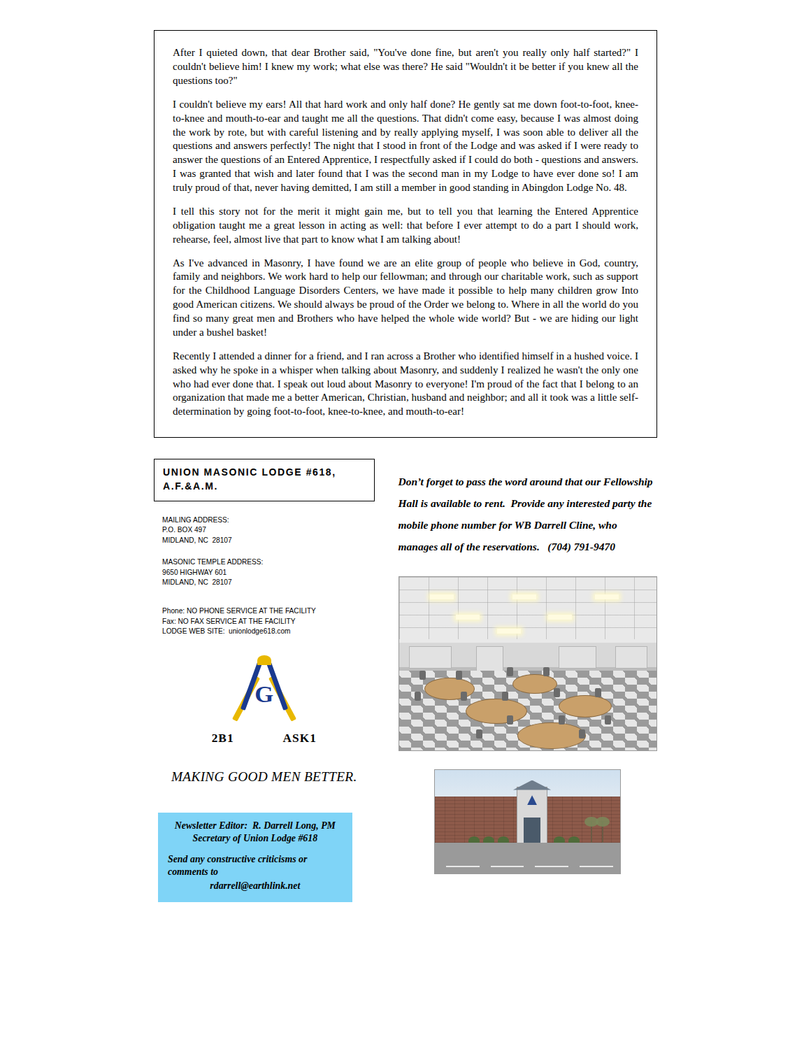After I quieted down, that dear Brother said, "You've done fine, but aren't you really only half started?" I couldn't believe him! I knew my work; what else was there? He said "Wouldn't it be better if you knew all the questions too?"
I couldn't believe my ears! All that hard work and only half done? He gently sat me down foot-to-foot, knee-to-knee and mouth-to-ear and taught me all the questions. That didn't come easy, because I was almost doing the work by rote, but with careful listening and by really applying myself, I was soon able to deliver all the questions and answers perfectly! The night that I stood in front of the Lodge and was asked if I were ready to answer the questions of an Entered Apprentice, I respectfully asked if I could do both - questions and answers. I was granted that wish and later found that I was the second man in my Lodge to have ever done so! I am truly proud of that, never having demitted, I am still a member in good standing in Abingdon Lodge No. 48.
I tell this story not for the merit it might gain me, but to tell you that learning the Entered Apprentice obligation taught me a great lesson in acting as well: that before I ever attempt to do a part I should work, rehearse, feel, almost live that part to know what I am talking about!
As I've advanced in Masonry, I have found we are an elite group of people who believe in God, country, family and neighbors. We work hard to help our fellowman; and through our charitable work, such as support for the Childhood Language Disorders Centers, we have made it possible to help many children grow Into good American citizens. We should always be proud of the Order we belong to. Where in all the world do you find so many great men and Brothers who have helped the whole wide world? But - we are hiding our light under a bushel basket!
Recently I attended a dinner for a friend, and I ran across a Brother who identified himself in a hushed voice. I asked why he spoke in a whisper when talking about Masonry, and suddenly I realized he wasn't the only one who had ever done that. I speak out loud about Masonry to everyone! I'm proud of the fact that I belong to an organization that made me a better American, Christian, husband and neighbor; and all it took was a little self-determination by going foot-to-foot, knee-to-knee, and mouth-to-ear!
Union Masonic Lodge #618,
A.F.&A.M.
MAILING ADDRESS:
P.O. BOX 497
MIDLAND, NC 28107
MASONIC TEMPLE ADDRESS:
9650 HIGHWAY 601
MIDLAND, NC 28107
Phone: NO PHONE SERVICE AT THE FACILITY
Fax: NO FAX SERVICE AT THE FACILITY
LODGE WEB SITE: unionlodge618.com
G
2B1 ASK1
MAKING GOOD MEN BETTER.
Newsletter Editor: R. Darrell Long, PM
Secretary of Union Lodge #618
Send any constructive criticisms or comments to rdarrell@earthlink.net
Don’t forget to pass the word around that our Fellowship Hall is available to rent. Provide any interested party the mobile phone number for WB Darrell Cline, who manages all of the reservations. (704) 791-9470